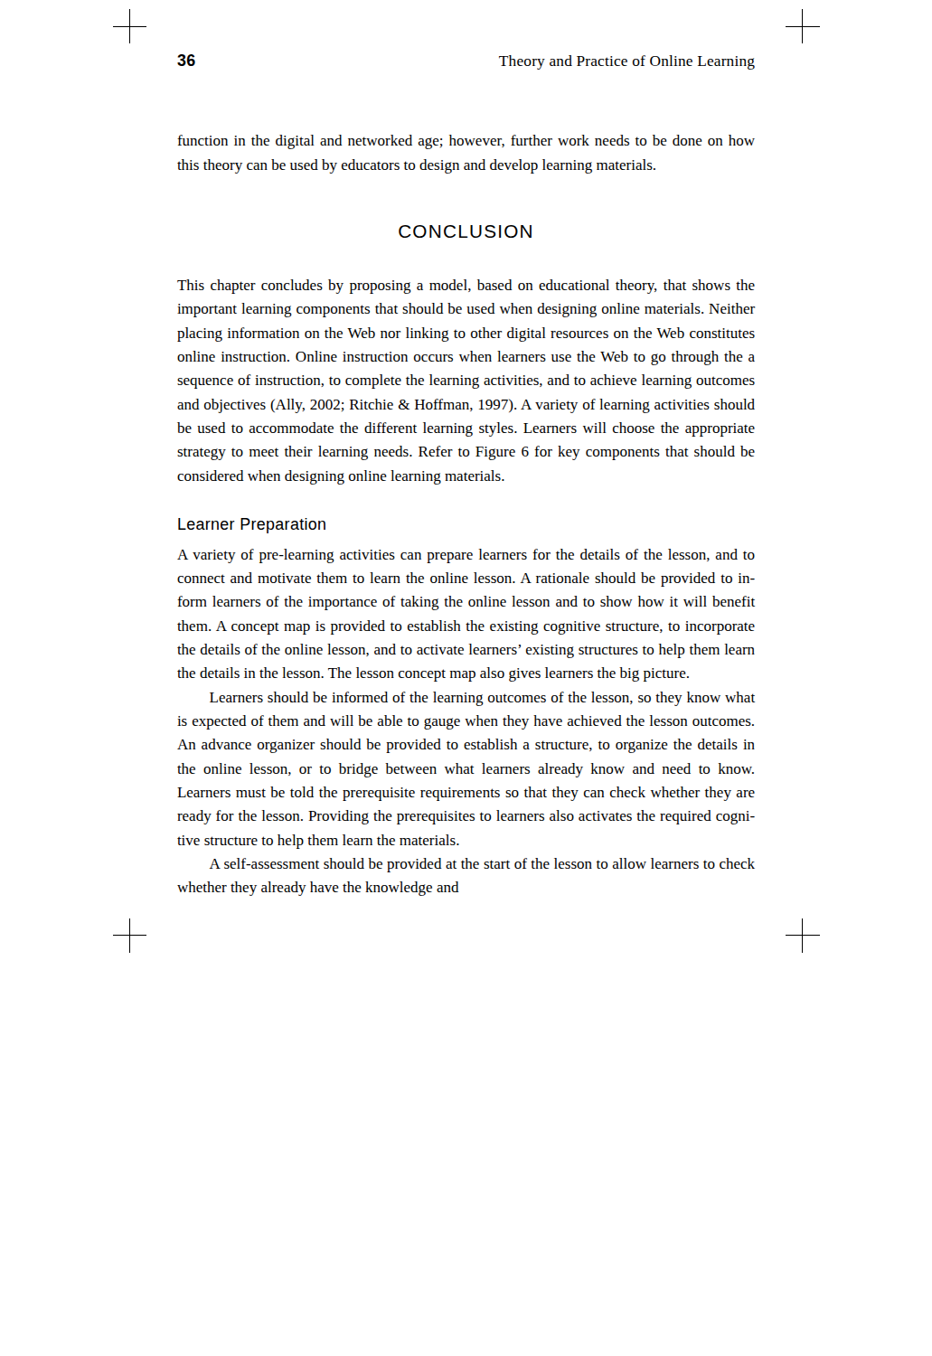36 Theory and Practice of Online Learning
function in the digital and networked age; however, further work needs to be done on how this theory can be used by educators to design and develop learning materials.
CONCLUSION
This chapter concludes by proposing a model, based on educational theory, that shows the important learning components that should be used when designing online materials. Neither placing information on the Web nor linking to other digital resources on the Web constitutes online instruction. Online instruction occurs when learners use the Web to go through the a sequence of instruction, to complete the learning activities, and to achieve learning outcomes and objectives (Ally, 2002; Ritchie & Hoffman, 1997). A variety of learning activities should be used to accommodate the different learning styles. Learners will choose the appropriate strategy to meet their learning needs. Refer to Figure 6 for key components that should be considered when designing online learning materials.
Learner Preparation
A variety of pre-learning activities can prepare learners for the details of the lesson, and to connect and motivate them to learn the online lesson. A rationale should be provided to inform learners of the importance of taking the online lesson and to show how it will benefit them. A concept map is provided to establish the existing cognitive structure, to incorporate the details of the online lesson, and to activate learners’ existing structures to help them learn the details in the lesson. The lesson concept map also gives learners the big picture.
Learners should be informed of the learning outcomes of the lesson, so they know what is expected of them and will be able to gauge when they have achieved the lesson outcomes. An advance organizer should be provided to establish a structure, to organize the details in the online lesson, or to bridge between what learners already know and need to know. Learners must be told the prerequisite requirements so that they can check whether they are ready for the lesson. Providing the prerequisites to learners also activates the required cognitive structure to help them learn the materials.
A self-assessment should be provided at the start of the lesson to allow learners to check whether they already have the knowledge and